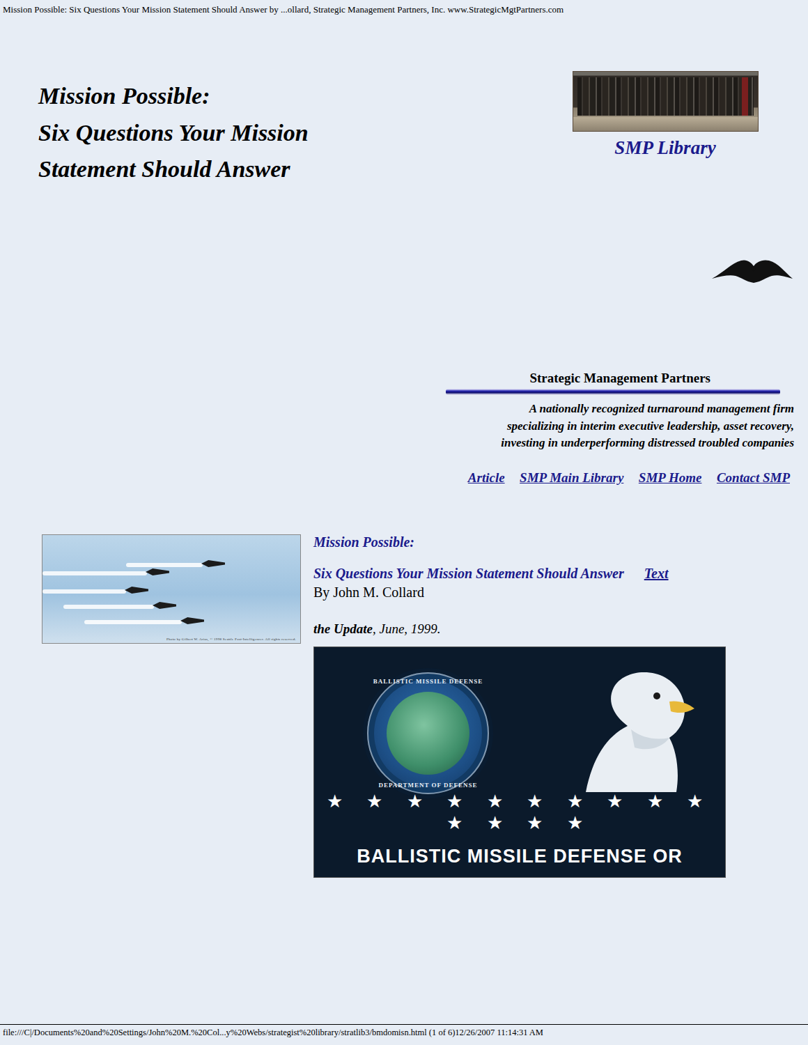Mission Possible: Six Questions Your Mission Statement Should Answer by ...ollard, Strategic Management Partners, Inc. www.StrategicMgtPartners.com
Mission Possible:
Six Questions Your Mission
Statement Should Answer
SMP Library
Strategic Management Partners
A nationally recognized turnaround management firm
specializing in interim executive leadership, asset recovery,
investing in underperforming distressed troubled companies
Article SMP Main Library SMP Home Contact SMP
Photo by Gilbert W. Arias, © 1998 Seattle Post-Intelligencer. All rights reserved.
Mission Possible:
Six Questions Your Mission Statement Should Answer
Text
By John M. Collard
the Update, June, 1999.
BALLISTIC MISSILE DEFENSE
DEPARTMENT OF DEFENSE
★ ★ ★ ★ ★ ★ ★ ★ ★ ★ ★ ★ ★ ★
BALLISTIC MISSILE DEFENSE OR
file:///C|/Documents%20and%20Settings/John%20M.%20Col...y%20Webs/strategist%20library/stratlib3/bmdomisn.html (1 of 6)12/26/2007 11:14:31 AM